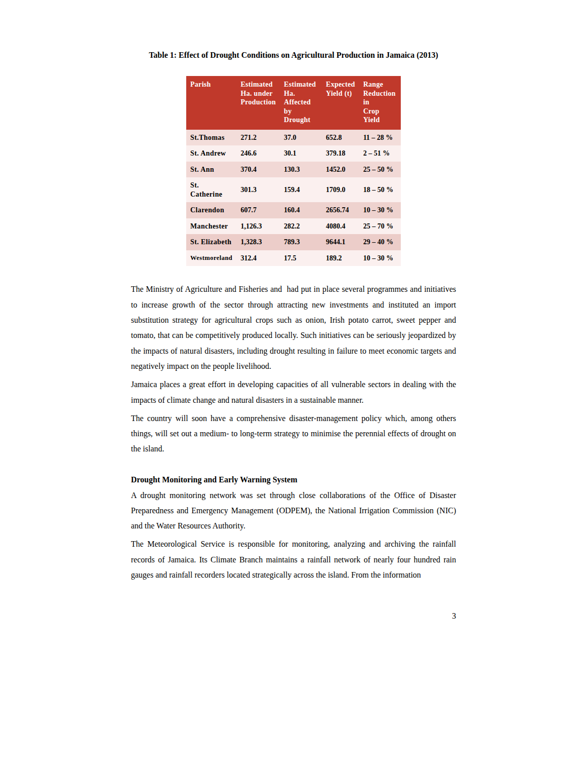Table 1: Effect of Drought Conditions on Agricultural Production in Jamaica (2013)
| Parish | Estimated Ha. under Production | Estimated Ha. Affected by Drought | Expected Yield (t) | Range Reduction in Crop Yield |
| --- | --- | --- | --- | --- |
| St.Thomas | 271.2 | 37.0 | 652.8 | 11 – 28 % |
| St. Andrew | 246.6 | 30.1 | 379.18 | 2 – 51 % |
| St. Ann | 370.4 | 130.3 | 1452.0 | 25 – 50 % |
| St. Catherine | 301.3 | 159.4 | 1709.0 | 18 – 50 % |
| Clarendon | 607.7 | 160.4 | 2656.74 | 10 – 30 % |
| Manchester | 1,126.3 | 282.2 | 4080.4 | 25 – 70 % |
| St. Elizabeth | 1,328.3 | 789.3 | 9644.1 | 29 – 40 % |
| Westmoreland | 312.4 | 17.5 | 189.2 | 10 – 30 % |
The Ministry of Agriculture and Fisheries and had put in place several programmes and initiatives to increase growth of the sector through attracting new investments and instituted an import substitution strategy for agricultural crops such as onion, Irish potato carrot, sweet pepper and tomato, that can be competitively produced locally. Such initiatives can be seriously jeopardized by the impacts of natural disasters, including drought resulting in failure to meet economic targets and negatively impact on the people livelihood.
Jamaica places a great effort in developing capacities of all vulnerable sectors in dealing with the impacts of climate change and natural disasters in a sustainable manner.
The country will soon have a comprehensive disaster-management policy which, among others things, will set out a medium- to long-term strategy to minimise the perennial effects of drought on the island.
Drought Monitoring and Early Warning System
A drought monitoring network was set through close collaborations of the Office of Disaster Preparedness and Emergency Management (ODPEM), the National Irrigation Commission (NIC) and the Water Resources Authority.
The Meteorological Service is responsible for monitoring, analyzing and archiving the rainfall records of Jamaica. Its Climate Branch maintains a rainfall network of nearly four hundred rain gauges and rainfall recorders located strategically across the island. From the information
3